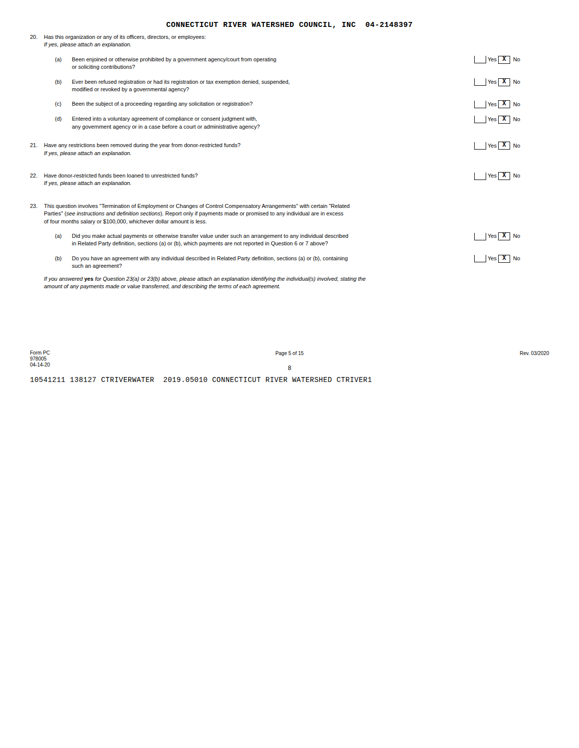CONNECTICUT RIVER WATERSHED COUNCIL, INC 04-2148397
| 20. | Has this organization or any of its officers, directors, or employees: If yes, please attach an explanation. | |
| | (a) | Been enjoined or otherwise prohibited by a government agency/court from operating or soliciting contributions? | Yes X No |
| | (b) | Ever been refused registration or had its registration or tax exemption denied, suspended, modified or revoked by a governmental agency? | Yes X No |
| | (c) | Been the subject of a proceeding regarding any solicitation or registration? | Yes X No |
| | (d) | Entered into a voluntary agreement of compliance or consent judgment with, any government agency or in a case before a court or administrative agency? | Yes X No |
| 21. | Have any restrictions been removed during the year from donor-restricted funds? If yes, please attach an explanation. | Yes X No |
| 22. | Have donor-restricted funds been loaned to unrestricted funds? If yes, please attach an explanation. | Yes X No |
| 23. | This question involves "Termination of Employment or Changes of Control Compensatory Arrangements" with certain "Related Parties" ( see instructions and definition sections ). Report only if payments made or promised to any individual are in excess of four months salary or $100,000, whichever dollar amount is less. |
| | (a) | Did you make actual payments or otherwise transfer value under such an arrangement to any individual described in Related Party definition, sections (a) or (b), which payments are not reported in Question 6 or 7 above? | Yes X No |
| | (b) | Do you have an agreement with any individual described in Related Party definition, sections (a) or (b), containing such an agreement? | Yes X No |
If you answered yes for Question 23(a) or 23(b) above, please attach an explanation identifying the individual(s) involved, stating the
amount of any payments made or value transferred, and describing the terms of each agreement.
Form PC
978005
04-14-20
Page 5 of 15
Rev. 03/2020
8
10541211 138127 CTRIVERWATER 2019.05010 CONNECTICUT RIVER WATERSHED CTRIVER1